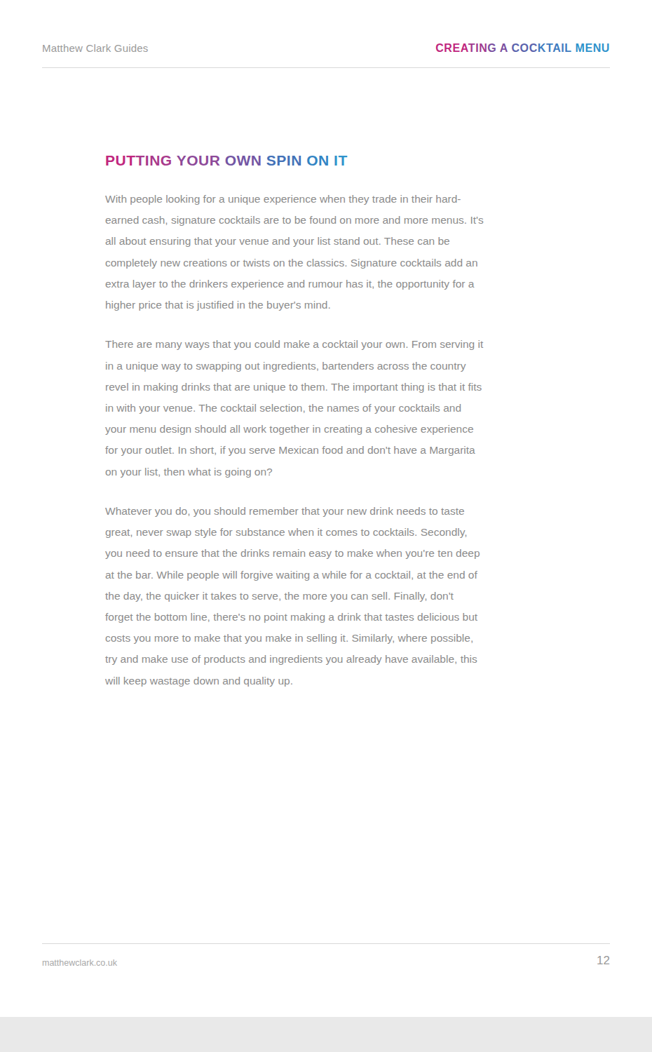Matthew Clark Guides
CREA TIN G A COC KTAIL MENU
PUT TING YOUR OWN SPIN ON IT
With people looking for a unique experience when they trade in their hard-earned cash, signature cocktails are to be found on more and more menus. It's all about ensuring that your venue and your list stand out. These can be completely new creations or twists on the classics. Signature cocktails add an extra layer to the drinkers experience and rumour has it, the opportunity for a higher price that is justified in the buyer's mind.
There are many ways that you could make a cocktail your own. From serving it in a unique way to swapping out ingredients, bartenders across the country revel in making drinks that are unique to them. The important thing is that it fits in with your venue. The cocktail selection, the names of your cocktails and your menu design should all work together in creating a cohesive experience for your outlet. In short, if you serve Mexican food and don't have a Margarita on your list, then what is going on?
Whatever you do, you should remember that your new drink needs to taste great, never swap style for substance when it comes to cocktails. Secondly, you need to ensure that the drinks remain easy to make when you're ten deep at the bar. While people will forgive waiting a while for a cocktail, at the end of the day, the quicker it takes to serve, the more you can sell. Finally, don't forget the bottom line, there's no point making a drink that tastes delicious but costs you more to make that you make in selling it. Similarly, where possible, try and make use of products and ingredients you already have available, this will keep wastage down and quality up.
matthewclark.co.uk
12